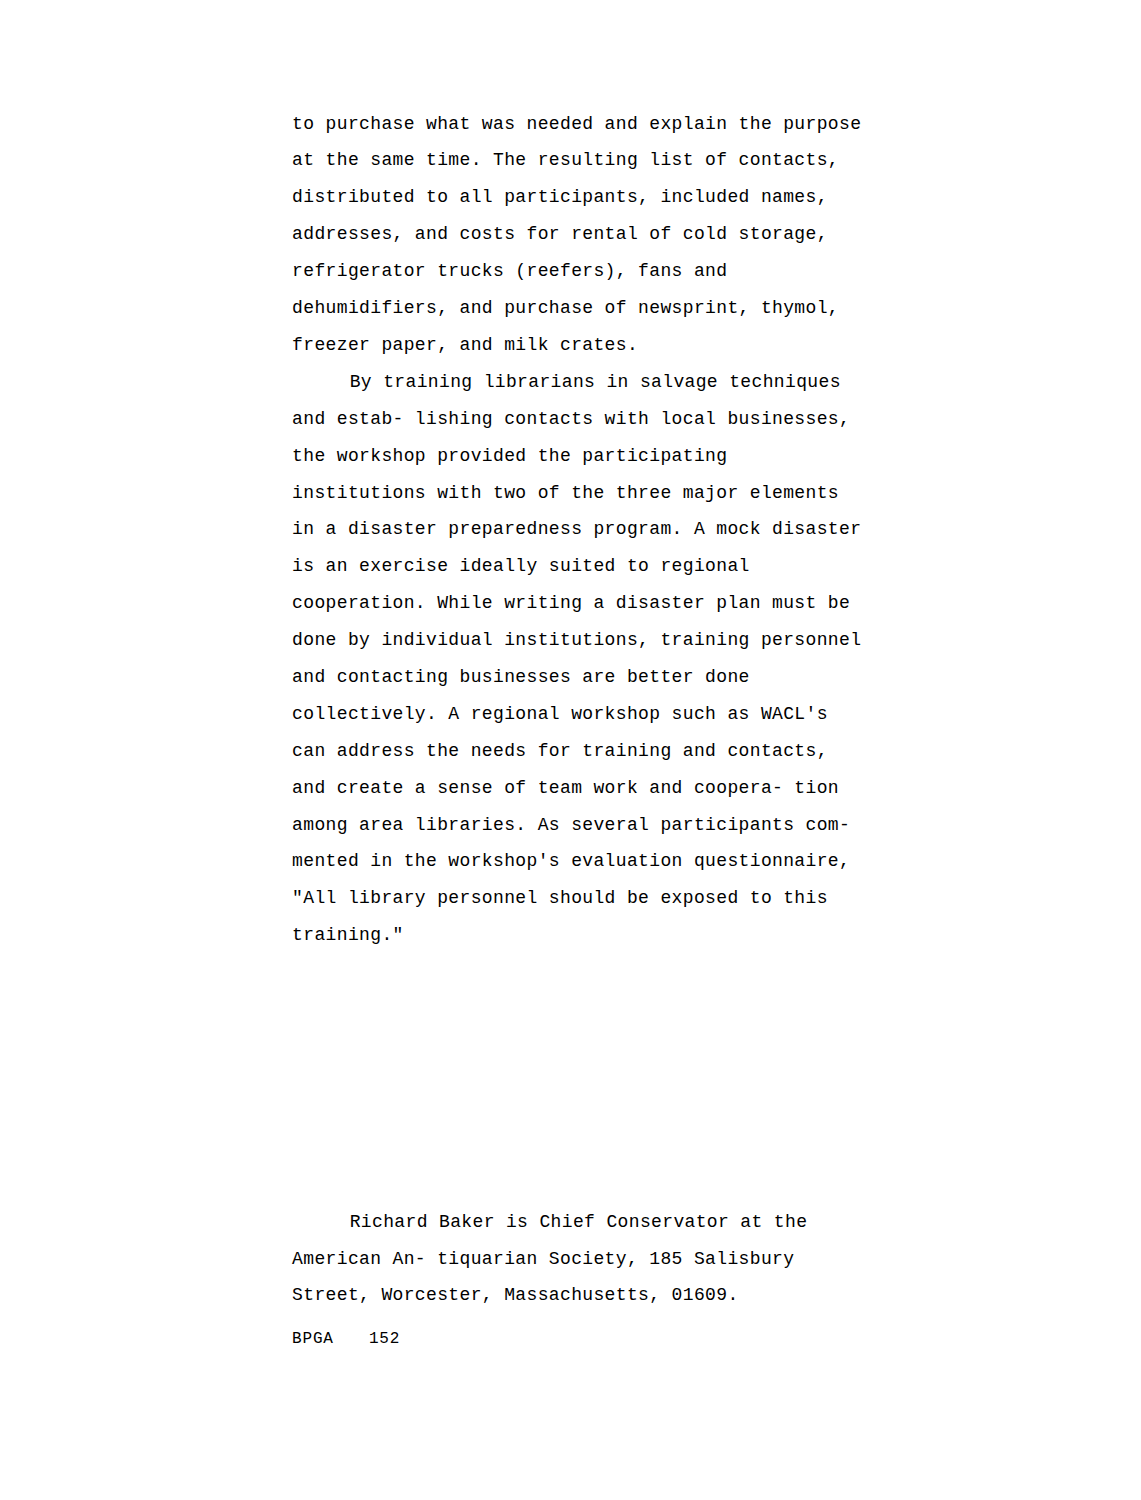to purchase what was needed and explain the purpose at the same time. The resulting list of contacts, distributed to all participants, included names, addresses, and costs for rental of cold storage, refrigerator trucks (reefers), fans and dehumidifiers, and purchase of newsprint, thymol, freezer paper, and milk crates.
By training librarians in salvage techniques and estab‑ lishing contacts with local businesses, the workshop provided the participating institutions with two of the three major elements in a disaster preparedness program. A mock disaster is an exercise ideally suited to regional cooperation. While writing a disaster plan must be done by individual institutions, training personnel and contacting businesses are better done collectively. A regional workshop such as WACL's can address the needs for training and contacts, and create a sense of team work and coopera‑ tion among area libraries. As several participants com‑ mented in the workshop's evaluation questionnaire, "All library personnel should be exposed to this training."
Richard Baker is Chief Conservator at the American An‑ tiquarian Society, 185 Salisbury Street, Worcester, Massachusetts, 01609.
BPGA152